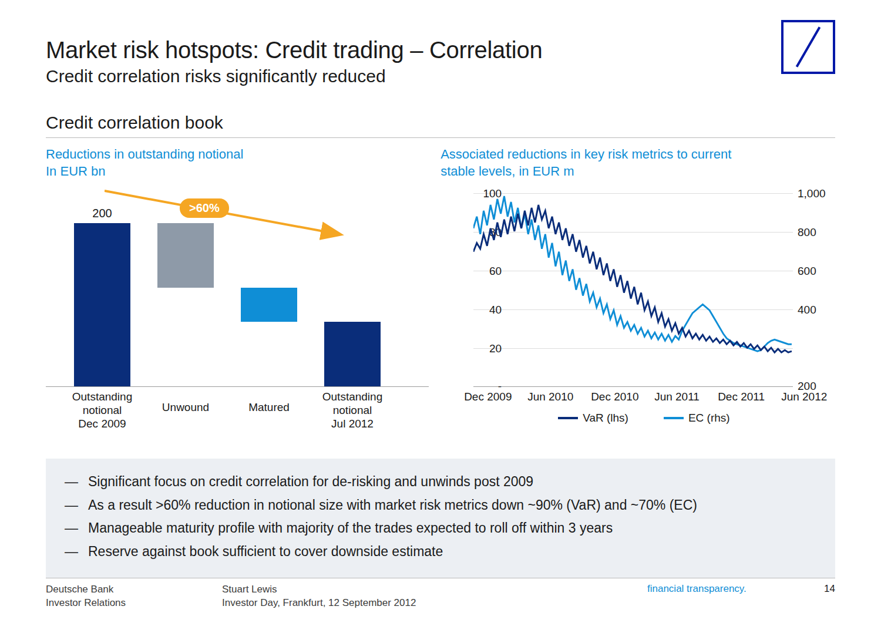Market risk hotspots: Credit trading – Correlation
Credit correlation risks significantly reduced
Credit correlation book
Reductions in outstanding notional
In EUR bn
200
>60%
Outstanding
notional
Dec 2009 Unwound Matured Outstanding
notional
Jul 2012
Associated reductions in key risk metrics to current
stable levels, in EUR m
100
80
60
40
20
-
1,000
800
600
400
200
Dec 2009 Jun 2010 Dec 2010 Jun 2011 Dec 2011 Jun 2012
VaR (lhs)
EC (rhs)
Significant focus on credit correlation for de-risking and unwinds post 2009
As a result >60% reduction in notional size with market risk metrics down ~90% (VaR) and ~70% (EC)
Manageable maturity profile with majority of the trades expected to roll off within 3 years
Reserve against book sufficient to cover downside estimate
Deutsche Bank
Investor Relations
Stuart Lewis
Investor Day, Frankfurt, 12 September 2012
financial transparency.
14